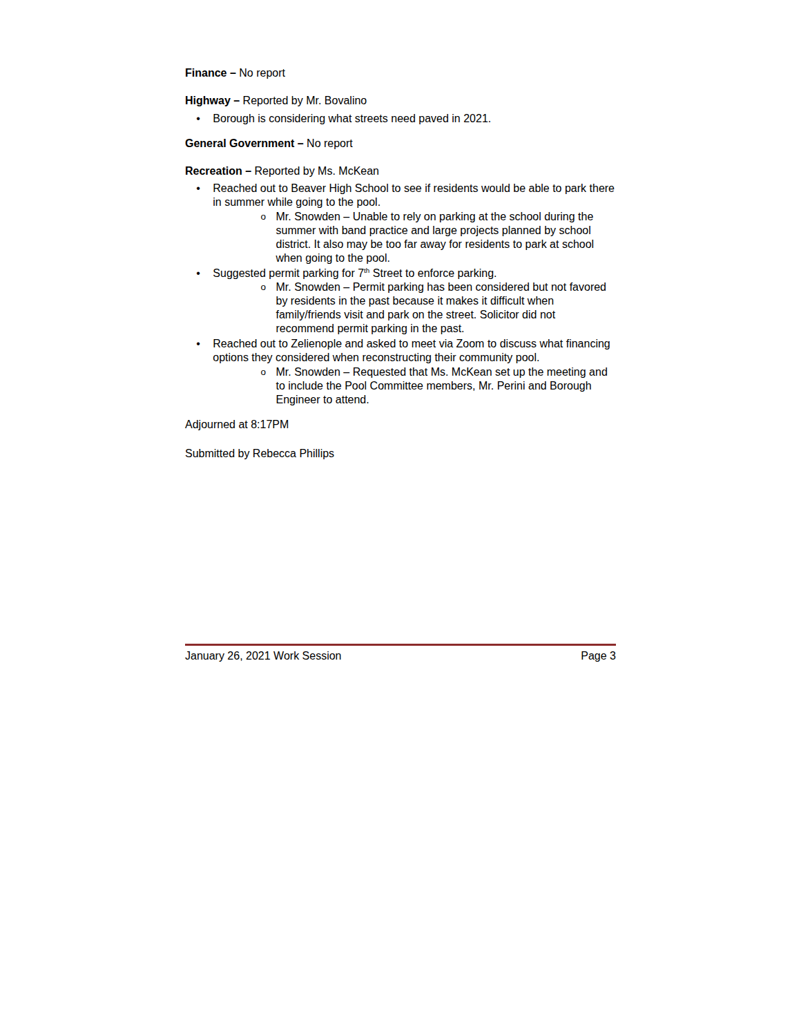Finance – No report
Highway – Reported by Mr. Bovalino
Borough is considering what streets need paved in 2021.
General Government – No report
Recreation – Reported by Ms. McKean
Reached out to Beaver High School to see if residents would be able to park there in summer while going to the pool.
Mr. Snowden – Unable to rely on parking at the school during the summer with band practice and large projects planned by school district. It also may be too far away for residents to park at school when going to the pool.
Suggested permit parking for 7th Street to enforce parking.
Mr. Snowden – Permit parking has been considered but not favored by residents in the past because it makes it difficult when family/friends visit and park on the street. Solicitor did not recommend permit parking in the past.
Reached out to Zelienople and asked to meet via Zoom to discuss what financing options they considered when reconstructing their community pool.
Mr. Snowden – Requested that Ms. McKean set up the meeting and to include the Pool Committee members, Mr. Perini and Borough Engineer to attend.
Adjourned at 8:17PM
Submitted by Rebecca Phillips
January 26, 2021 Work Session
Page 3